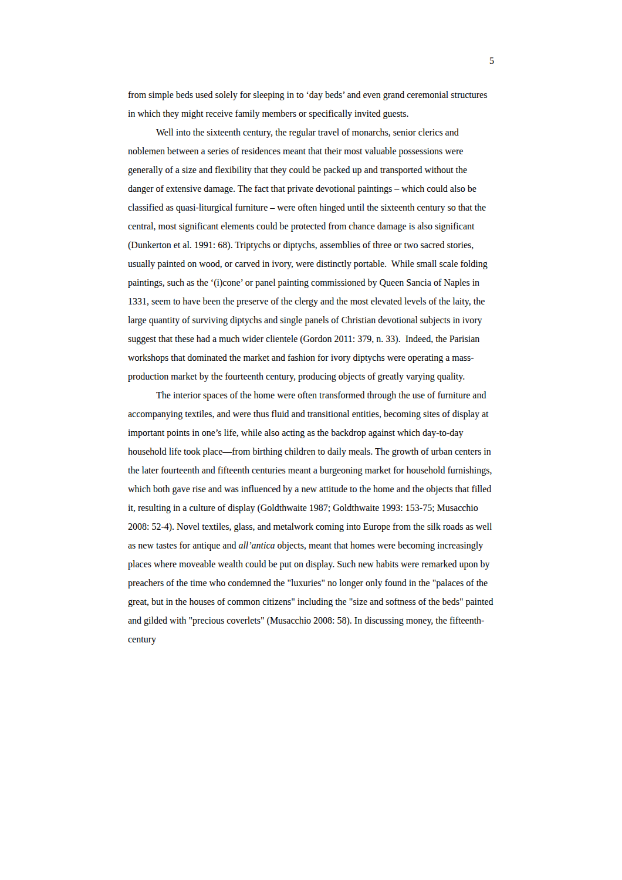5
from simple beds used solely for sleeping in to ‘day beds’ and even grand ceremonial structures in which they might receive family members or specifically invited guests.
Well into the sixteenth century, the regular travel of monarchs, senior clerics and noblemen between a series of residences meant that their most valuable possessions were generally of a size and flexibility that they could be packed up and transported without the danger of extensive damage. The fact that private devotional paintings – which could also be classified as quasi-liturgical furniture – were often hinged until the sixteenth century so that the central, most significant elements could be protected from chance damage is also significant (Dunkerton et al. 1991: 68). Triptychs or diptychs, assemblies of three or two sacred stories, usually painted on wood, or carved in ivory, were distinctly portable. While small scale folding paintings, such as the ‘(i)cone’ or panel painting commissioned by Queen Sancia of Naples in 1331, seem to have been the preserve of the clergy and the most elevated levels of the laity, the large quantity of surviving diptychs and single panels of Christian devotional subjects in ivory suggest that these had a much wider clientele (Gordon 2011: 379, n. 33). Indeed, the Parisian workshops that dominated the market and fashion for ivory diptychs were operating a mass-production market by the fourteenth century, producing objects of greatly varying quality.
The interior spaces of the home were often transformed through the use of furniture and accompanying textiles, and were thus fluid and transitional entities, becoming sites of display at important points in one’s life, while also acting as the backdrop against which day-to-day household life took place—from birthing children to daily meals. The growth of urban centers in the later fourteenth and fifteenth centuries meant a burgeoning market for household furnishings, which both gave rise and was influenced by a new attitude to the home and the objects that filled it, resulting in a culture of display (Goldthwaite 1987; Goldthwaite 1993: 153-75; Musacchio 2008: 52-4). Novel textiles, glass, and metalwork coming into Europe from the silk roads as well as new tastes for antique and all’antica objects, meant that homes were becoming increasingly places where moveable wealth could be put on display. Such new habits were remarked upon by preachers of the time who condemned the "luxuries" no longer only found in the "palaces of the great, but in the houses of common citizens" including the "size and softness of the beds" painted and gilded with "precious coverlets" (Musacchio 2008: 58). In discussing money, the fifteenth-century